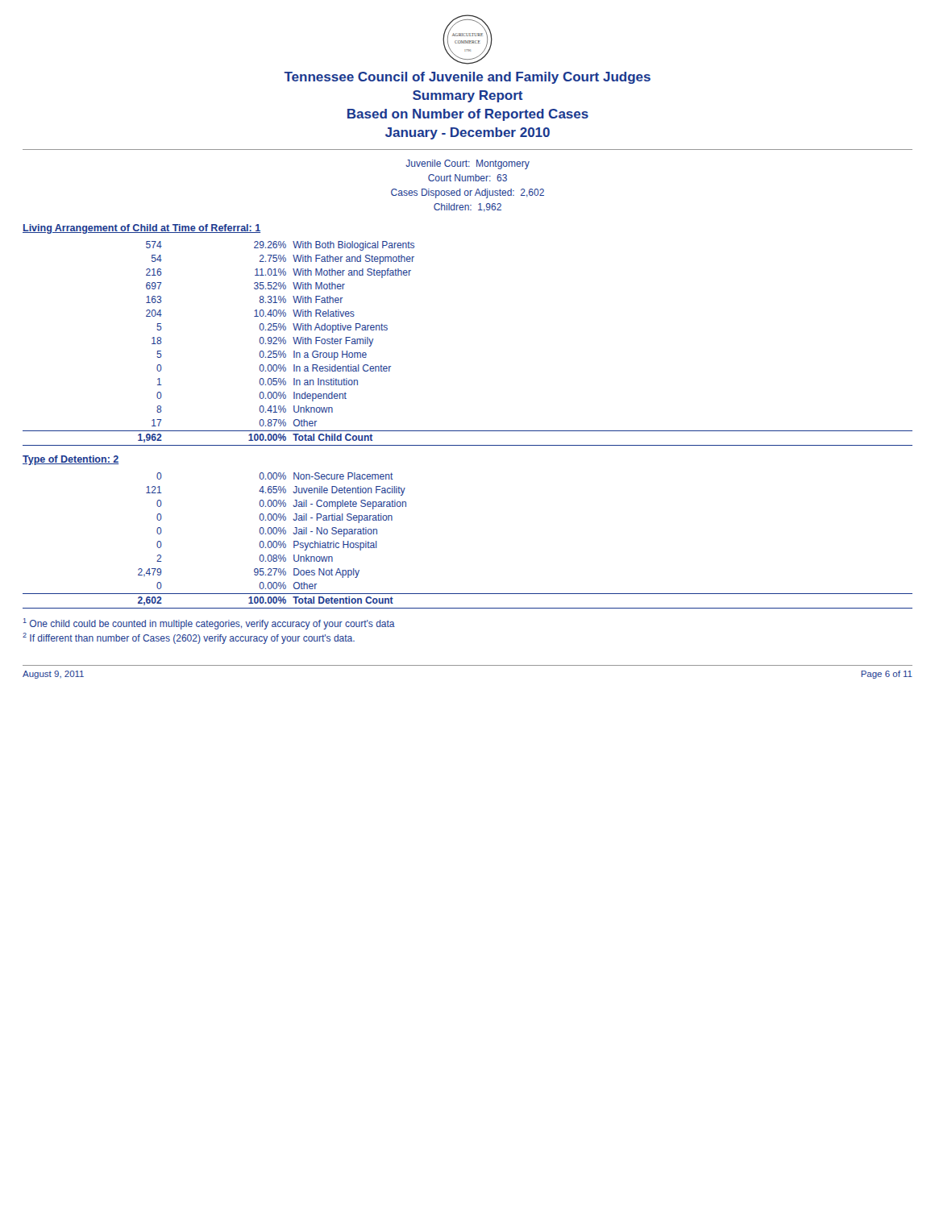Tennessee Council of Juvenile and Family Court Judges
Summary Report
Based on Number of Reported Cases
January - December 2010
Juvenile Court: Montgomery
Court Number: 63
Cases Disposed or Adjusted: 2,602
Children: 1,962
Living Arrangement of Child at Time of Referral: 1
| 574 | 29.26% | With Both Biological Parents |
| 54 | 2.75% | With Father and Stepmother |
| 216 | 11.01% | With Mother and Stepfather |
| 697 | 35.52% | With Mother |
| 163 | 8.31% | With Father |
| 204 | 10.40% | With Relatives |
| 5 | 0.25% | With Adoptive Parents |
| 18 | 0.92% | With Foster Family |
| 5 | 0.25% | In a Group Home |
| 0 | 0.00% | In a Residential Center |
| 1 | 0.05% | In an Institution |
| 0 | 0.00% | Independent |
| 8 | 0.41% | Unknown |
| 17 | 0.87% | Other |
| 1,962 | 100.00% | Total Child Count |
Type of Detention: 2
| 0 | 0.00% | Non-Secure Placement |
| 121 | 4.65% | Juvenile Detention Facility |
| 0 | 0.00% | Jail - Complete Separation |
| 0 | 0.00% | Jail - Partial Separation |
| 0 | 0.00% | Jail - No Separation |
| 0 | 0.00% | Psychiatric Hospital |
| 2 | 0.08% | Unknown |
| 2,479 | 95.27% | Does Not Apply |
| 0 | 0.00% | Other |
| 2,602 | 100.00% | Total Detention Count |
1 One child could be counted in multiple categories, verify accuracy of your court's data
2 If different than number of Cases (2602) verify accuracy of your court's data.
August 9, 2011
Page 6 of 11